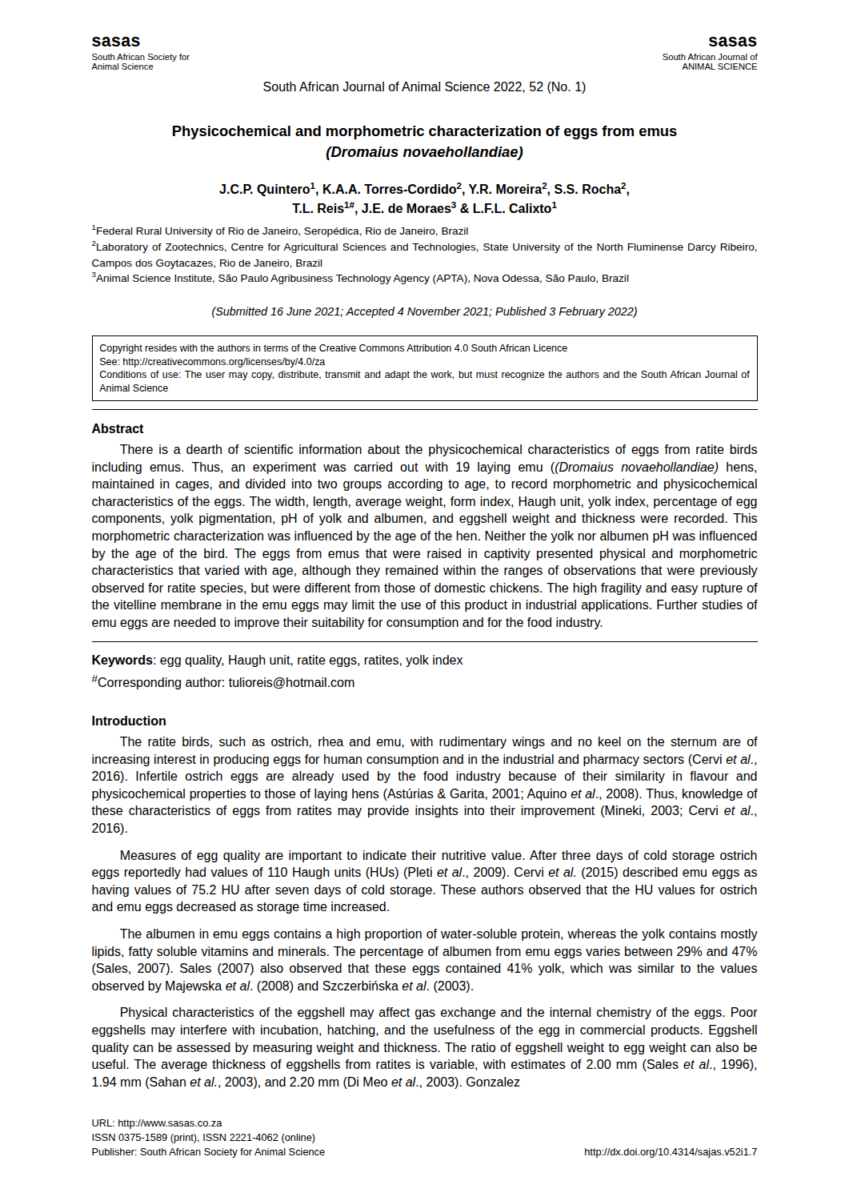sasas
South African Society for Animal Science
sasas
South African Journal of
ANIMAL SCIENCE
South African Journal of Animal Science 2022, 52 (No. 1)
Physicochemical and morphometric characterization of eggs from emus
(Dromaius novaehollandiae)
J.C.P. Quintero1, K.A.A. Torres-Cordido2, Y.R. Moreira2, S.S. Rocha2,
T.L. Reis1#, J.E. de Moraes3 & L.F.L. Calixto1
1Federal Rural University of Rio de Janeiro, Seropédica, Rio de Janeiro, Brazil
2Laboratory of Zootechnics, Centre for Agricultural Sciences and Technologies, State University of the North Fluminense Darcy Ribeiro, Campos dos Goytacazes, Rio de Janeiro, Brazil
3Animal Science Institute, São Paulo Agribusiness Technology Agency (APTA), Nova Odessa, São Paulo, Brazil
(Submitted 16 June 2021; Accepted 4 November 2021; Published 3 February 2022)
Copyright resides with the authors in terms of the Creative Commons Attribution 4.0 South African Licence
See: http://creativecommons.org/licenses/by/4.0/za
Conditions of use: The user may copy, distribute, transmit and adapt the work, but must recognize the authors and the South African Journal of Animal Science
Abstract
There is a dearth of scientific information about the physicochemical characteristics of eggs from ratite birds including emus. Thus, an experiment was carried out with 19 laying emu ((Dromaius novaehollandiae) hens, maintained in cages, and divided into two groups according to age, to record morphometric and physicochemical characteristics of the eggs. The width, length, average weight, form index, Haugh unit, yolk index, percentage of egg components, yolk pigmentation, pH of yolk and albumen, and eggshell weight and thickness were recorded. This morphometric characterization was influenced by the age of the hen. Neither the yolk nor albumen pH was influenced by the age of the bird. The eggs from emus that were raised in captivity presented physical and morphometric characteristics that varied with age, although they remained within the ranges of observations that were previously observed for ratite species, but were different from those of domestic chickens. The high fragility and easy rupture of the vitelline membrane in the emu eggs may limit the use of this product in industrial applications. Further studies of emu eggs are needed to improve their suitability for consumption and for the food industry.
Keywords: egg quality, Haugh unit, ratite eggs, ratites, yolk index
#Corresponding author: tulioreis@hotmail.com
Introduction
The ratite birds, such as ostrich, rhea and emu, with rudimentary wings and no keel on the sternum are of increasing interest in producing eggs for human consumption and in the industrial and pharmacy sectors (Cervi et al., 2016). Infertile ostrich eggs are already used by the food industry because of their similarity in flavour and physicochemical properties to those of laying hens (Astúrias & Garita, 2001; Aquino et al., 2008). Thus, knowledge of these characteristics of eggs from ratites may provide insights into their improvement (Mineki, 2003; Cervi et al., 2016).
Measures of egg quality are important to indicate their nutritive value. After three days of cold storage ostrich eggs reportedly had values of 110 Haugh units (HUs) (Pleti et al., 2009). Cervi et al. (2015) described emu eggs as having values of 75.2 HU after seven days of cold storage. These authors observed that the HU values for ostrich and emu eggs decreased as storage time increased.
The albumen in emu eggs contains a high proportion of water-soluble protein, whereas the yolk contains mostly lipids, fatty soluble vitamins and minerals. The percentage of albumen from emu eggs varies between 29% and 47% (Sales, 2007). Sales (2007) also observed that these eggs contained 41% yolk, which was similar to the values observed by Majewska et al. (2008) and Szczerbińska et al. (2003).
Physical characteristics of the eggshell may affect gas exchange and the internal chemistry of the eggs. Poor eggshells may interfere with incubation, hatching, and the usefulness of the egg in commercial products. Eggshell quality can be assessed by measuring weight and thickness. The ratio of eggshell weight to egg weight can also be useful. The average thickness of eggshells from ratites is variable, with estimates of 2.00 mm (Sales et al., 1996), 1.94 mm (Sahan et al., 2003), and 2.20 mm (Di Meo et al., 2003). Gonzalez
URL: http://www.sasas.co.za
ISSN 0375-1589 (print), ISSN 2221-4062 (online)
Publisher: South African Society for Animal Science
http://dx.doi.org/10.4314/sajas.v52i1.7